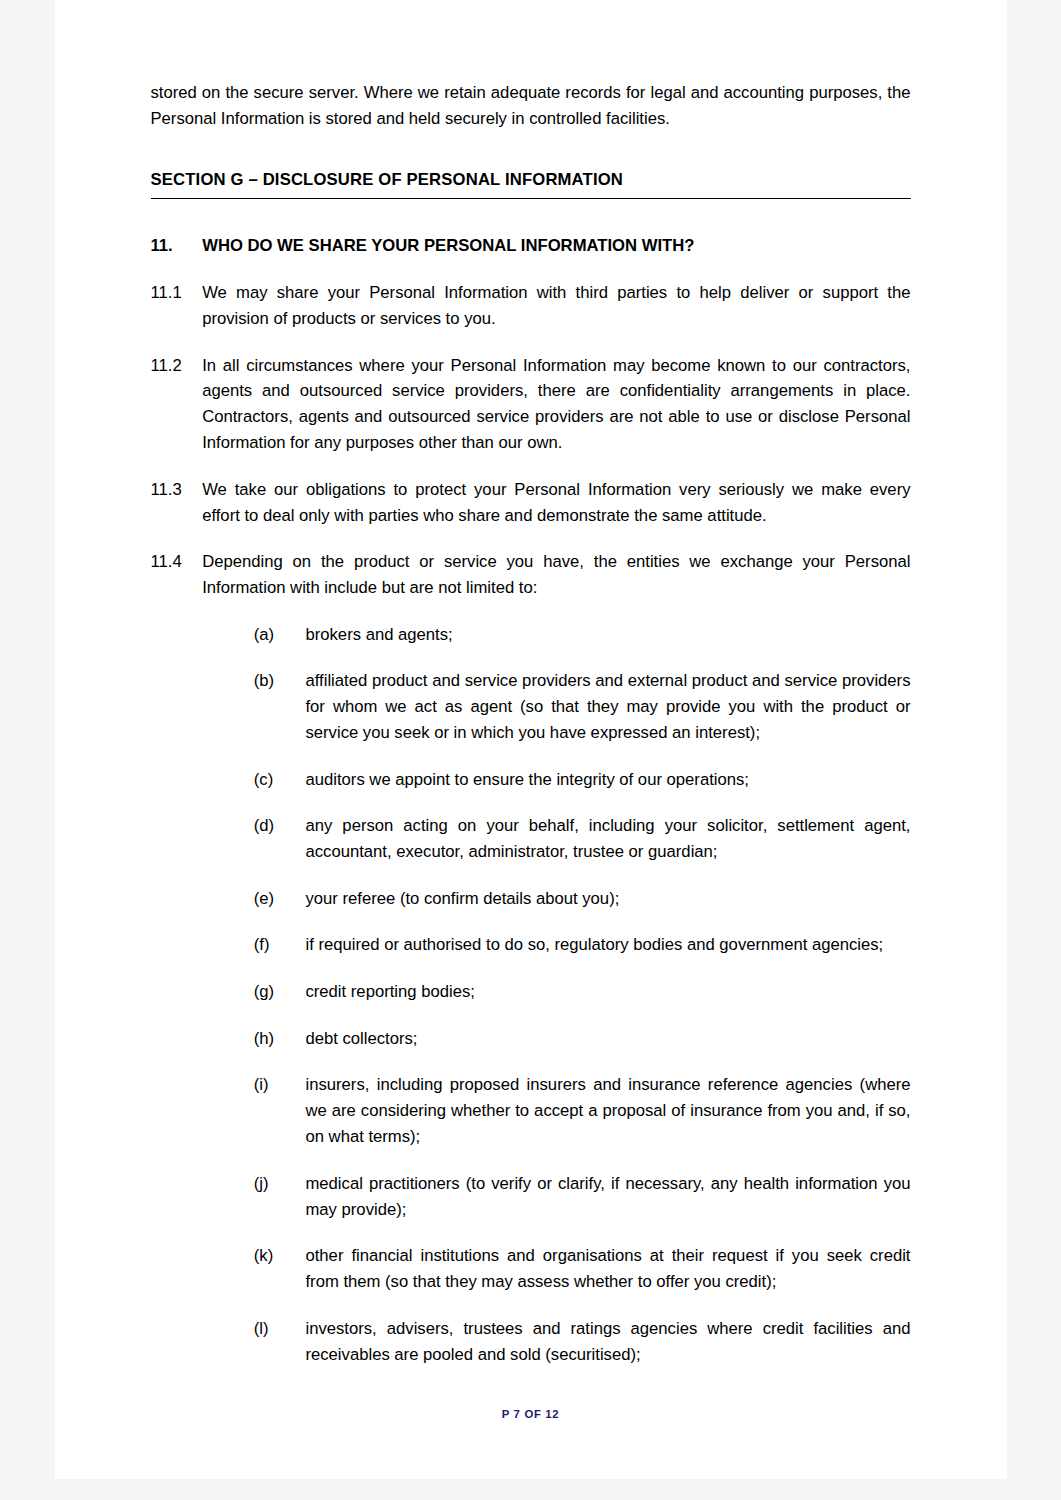stored on the secure server. Where we retain adequate records for legal and accounting purposes, the Personal Information is stored and held securely in controlled facilities.
Section G – Disclosure of Personal Information
11. Who do we share your Personal Information with?
11.1
We may share your Personal Information with third parties to help deliver or support the provision of products or services to you.
11.2
In all circumstances where your Personal Information may become known to our contractors, agents and outsourced service providers, there are confidentiality arrangements in place. Contractors, agents and outsourced service providers are not able to use or disclose Personal Information for any purposes other than our own.
11.3
We take our obligations to protect your Personal Information very seriously we make every effort to deal only with parties who share and demonstrate the same attitude.
11.4
Depending on the product or service you have, the entities we exchange your Personal Information with include but are not limited to:
(a) brokers and agents;
(b) affiliated product and service providers and external product and service providers for whom we act as agent (so that they may provide you with the product or service you seek or in which you have expressed an interest);
(c) auditors we appoint to ensure the integrity of our operations;
(d) any person acting on your behalf, including your solicitor, settlement agent, accountant, executor, administrator, trustee or guardian;
(e) your referee (to confirm details about you);
(f) if required or authorised to do so, regulatory bodies and government agencies;
(g) credit reporting bodies;
(h) debt collectors;
(i) insurers, including proposed insurers and insurance reference agencies (where we are considering whether to accept a proposal of insurance from you and, if so, on what terms);
(j) medical practitioners (to verify or clarify, if necessary, any health information you may provide);
(k) other financial institutions and organisations at their request if you seek credit from them (so that they may assess whether to offer you credit);
(l) investors, advisers, trustees and ratings agencies where credit facilities and receivables are pooled and sold (securitised);
P 7 OF 12